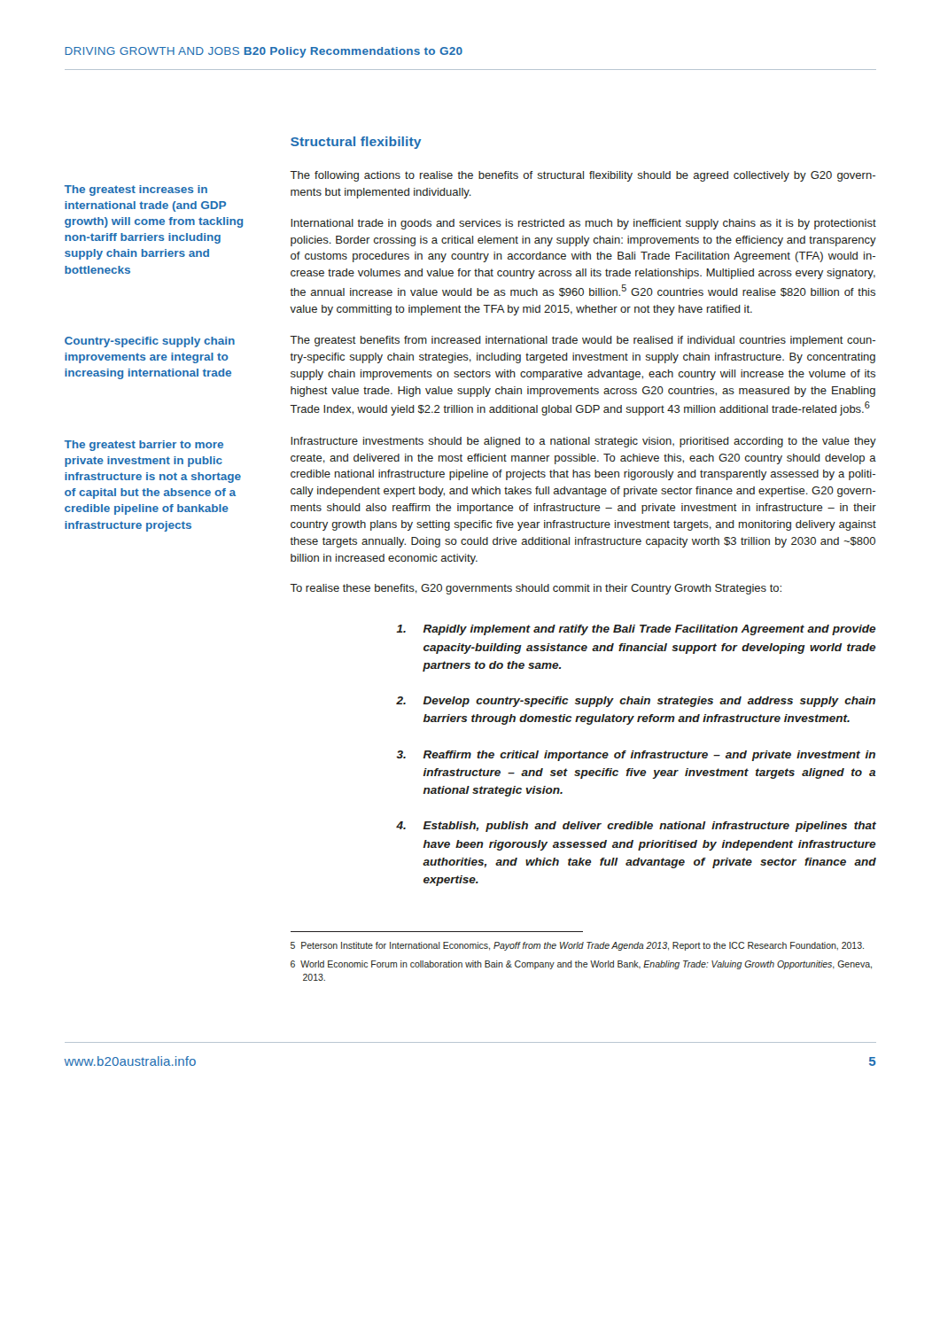DRIVING GROWTH AND JOBS B20 Policy Recommendations to G20
The greatest increases in international trade (and GDP growth) will come from tackling non-tariff barriers including supply chain barriers and bottlenecks
Country-specific supply chain improvements are integral to increasing international trade
The greatest barrier to more private investment in public infrastructure is not a shortage of capital but the absence of a credible pipeline of bankable infrastructure projects
Structural flexibility
The following actions to realise the benefits of structural flexibility should be agreed collectively by G20 governments but implemented individually.
International trade in goods and services is restricted as much by inefficient supply chains as it is by protectionist policies. Border crossing is a critical element in any supply chain: improvements to the efficiency and transparency of customs procedures in any country in accordance with the Bali Trade Facilitation Agreement (TFA) would increase trade volumes and value for that country across all its trade relationships. Multiplied across every signatory, the annual increase in value would be as much as $960 billion.5 G20 countries would realise $820 billion of this value by committing to implement the TFA by mid 2015, whether or not they have ratified it.
The greatest benefits from increased international trade would be realised if individual countries implement country-specific supply chain strategies, including targeted investment in supply chain infrastructure. By concentrating supply chain improvements on sectors with comparative advantage, each country will increase the volume of its highest value trade. High value supply chain improvements across G20 countries, as measured by the Enabling Trade Index, would yield $2.2 trillion in additional global GDP and support 43 million additional trade-related jobs.6
Infrastructure investments should be aligned to a national strategic vision, prioritised according to the value they create, and delivered in the most efficient manner possible. To achieve this, each G20 country should develop a credible national infrastructure pipeline of projects that has been rigorously and transparently assessed by a politically independent expert body, and which takes full advantage of private sector finance and expertise. G20 governments should also reaffirm the importance of infrastructure – and private investment in infrastructure – in their country growth plans by setting specific five year infrastructure investment targets, and monitoring delivery against these targets annually. Doing so could drive additional infrastructure capacity worth $3 trillion by 2030 and ~$800 billion in increased economic activity.
To realise these benefits, G20 governments should commit in their Country Growth Strategies to:
Rapidly implement and ratify the Bali Trade Facilitation Agreement and provide capacity-building assistance and financial support for developing world trade partners to do the same.
Develop country-specific supply chain strategies and address supply chain barriers through domestic regulatory reform and infrastructure investment.
Reaffirm the critical importance of infrastructure – and private investment in infrastructure – and set specific five year investment targets aligned to a national strategic vision.
Establish, publish and deliver credible national infrastructure pipelines that have been rigorously assessed and prioritised by independent infrastructure authorities, and which take full advantage of private sector finance and expertise.
5 Peterson Institute for International Economics, Payoff from the World Trade Agenda 2013, Report to the ICC Research Foundation, 2013.
6 World Economic Forum in collaboration with Bain & Company and the World Bank, Enabling Trade: Valuing Growth Opportunities, Geneva, 2013.
www.b20australia.info
5